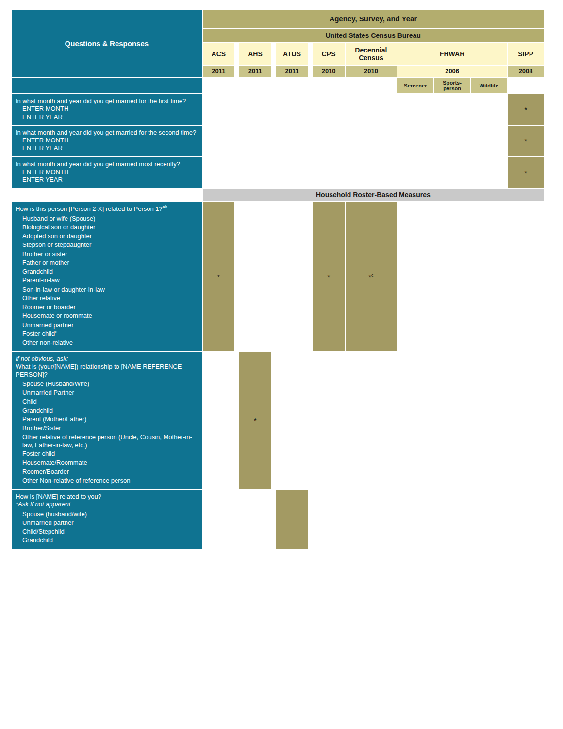| Questions & Responses | Agency, Survey, and Year |
| --- | --- |
| United States Census Bureau |
| ACS | | AHS | | ATUS | | CPS | Decennial Census | FHWAR | SIPP |
| 2011 | 2011 | 2011 | 2010 | 2010 | 2006 | 2008 |
| | | | | | | | | | Screener | Sports- person | Wildlife | |
| In what month and year did you get married for the first time? ENTER MONTH ENTER YEAR | | | | | | | | | | | | * |
| In what month and year did you get married for the second time? ENTER MONTH ENTER YEAR | | | | | | | | | | | | * |
| In what month and year did you get married most recently? ENTER MONTH ENTER YEAR | | | | | | | | | | | | * |
| | Household Roster-Based Measures |
| How is this person [Person 2-X] related to Person 1? ab Husband or wife (Spouse) Biological son or daughter Adopted son or daughter Stepson or stepdaughter Brother or sister Father or mother Grandchild Parent-in-law Son-in-law or daughter-in-law Other relative Roomer or boarder Housemate or roommate Unmarried partner Foster child c Other non-relative | * | | | | | | * | * c | | | | |
| If not obvious, ask: What is (your/[NAME]) relationship to [NAME REFERENCE PERSON]? Spouse (Husband/Wife) Unmarried Partner Child Grandchild Parent (Mother/Father) Brother/Sister Other relative of reference person (Uncle, Cousin, Mother-in-law, Father-in-law, etc.) Foster child Housemate/Roommate Roomer/Boarder Other Non-relative of reference person | | | * | | | | | | | | | |
| How is [NAME] related to you? *Ask if not apparent Spouse (husband/wife) Unmarried partner Child/Stepchild Grandchild | | | | | | | | | | | | |